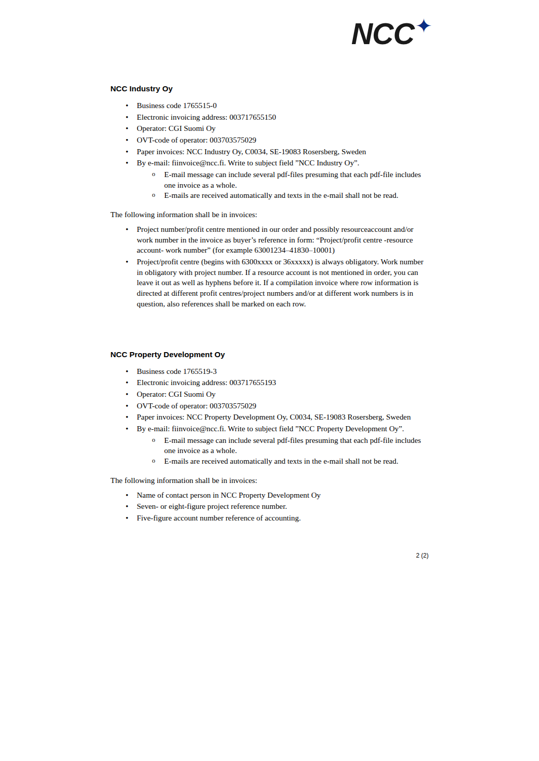NCC✦
NCC Industry Oy
Business code 1765515-0
Electronic invoicing address: 003717655150
Operator: CGI Suomi Oy
OVT-code of operator: 003703575029
Paper invoices: NCC Industry Oy, C0034, SE-19083 Rosersberg, Sweden
By e-mail: fiinvoice@ncc.fi. Write to subject field ”NCC Industry Oy”.
E-mail message can include several pdf-files presuming that each pdf-file includes one invoice as a whole.
E-mails are received automatically and texts in the e-mail shall not be read.
The following information shall be in invoices:
Project number/profit centre mentioned in our order and possibly resourceaccount and/or work number in the invoice as buyer’s reference in form: “Project/profit centre -resource account- work number” (for example 63001234–41830–10001)
Project/profit centre (begins with 6300xxxx or 36xxxxx) is always obligatory. Work number in obligatory with project number. If a resource account is not mentioned in order, you can leave it out as well as hyphens before it. If a compilation invoice where row information is directed at different profit centres/project numbers and/or at different work numbers is in question, also references shall be marked on each row.
NCC Property Development Oy
Business code 1765519-3
Electronic invoicing address: 003717655193
Operator: CGI Suomi Oy
OVT-code of operator: 003703575029
Paper invoices: NCC Property Development Oy, C0034, SE-19083 Rosersberg, Sweden
By e-mail: fiinvoice@ncc.fi. Write to subject field ”NCC Property Development Oy”.
E-mail message can include several pdf-files presuming that each pdf-file includes one invoice as a whole.
E-mails are received automatically and texts in the e-mail shall not be read.
The following information shall be in invoices:
Name of contact person in NCC Property Development Oy
Seven- or eight-figure project reference number.
Five-figure account number reference of accounting.
2 (2)